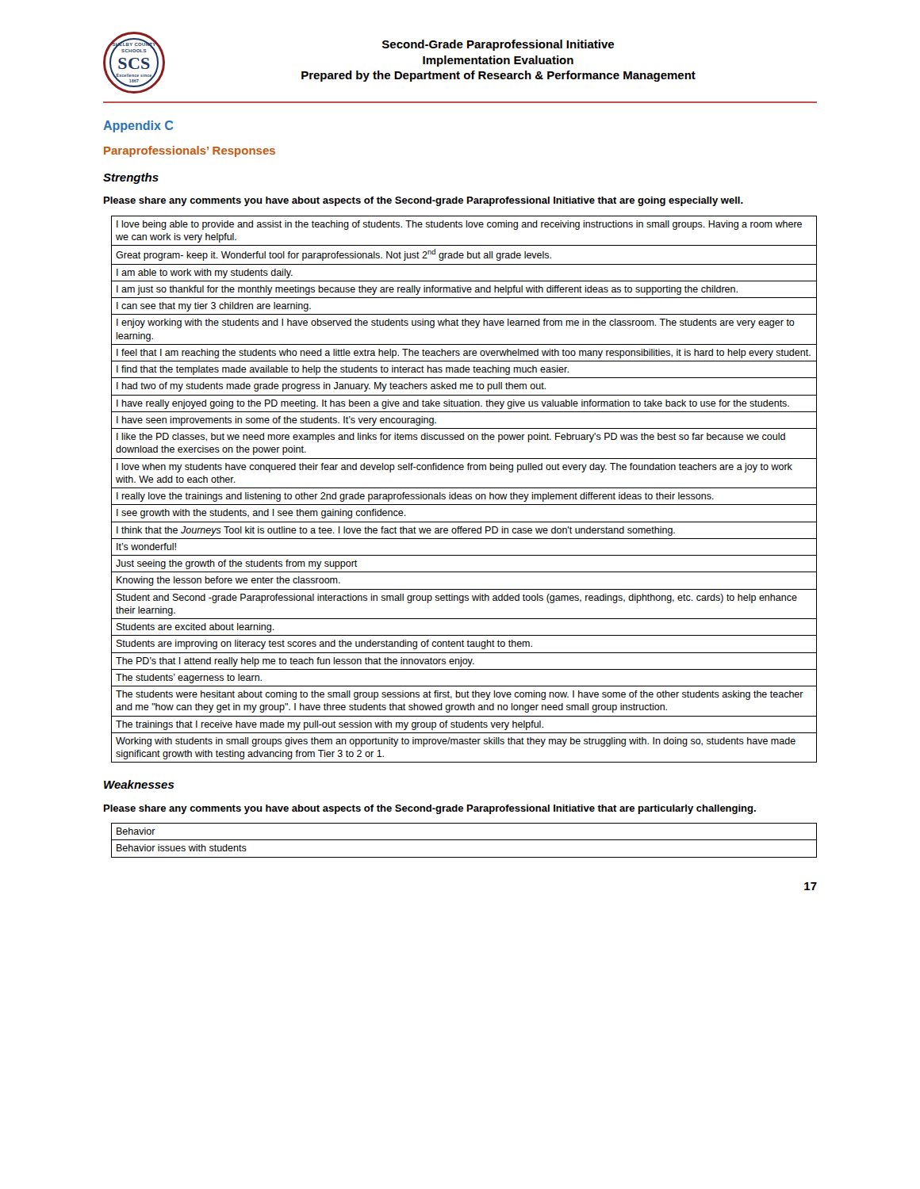SHELBY COUNTY SCHOOLS
SCS
Excellence since 1867
Second-Grade Paraprofessional Initiative
Implementation Evaluation
Prepared by the Department of Research & Performance Management
Appendix C
Paraprofessionals’ Responses
Strengths
Please share any comments you have about aspects of the Second-grade Paraprofessional Initiative that are going especially well.
| I love being able to provide and assist in the teaching of students. The students love coming and receiving instructions in small groups. Having a room where we can work is very helpful. |
| Great program- keep it. Wonderful tool for paraprofessionals. Not just 2 nd grade but all grade levels. |
| I am able to work with my students daily. |
| I am just so thankful for the monthly meetings because they are really informative and helpful with different ideas as to supporting the children. |
| I can see that my tier 3 children are learning. |
| I enjoy working with the students and I have observed the students using what they have learned from me in the classroom. The students are very eager to learning. |
| I feel that I am reaching the students who need a little extra help. The teachers are overwhelmed with too many responsibilities, it is hard to help every student. |
| I find that the templates made available to help the students to interact has made teaching much easier. |
| I had two of my students made grade progress in January. My teachers asked me to pull them out. |
| I have really enjoyed going to the PD meeting. It has been a give and take situation. they give us valuable information to take back to use for the students. |
| I have seen improvements in some of the students. It’s very encouraging. |
| I like the PD classes, but we need more examples and links for items discussed on the power point. February's PD was the best so far because we could download the exercises on the power point. |
| I love when my students have conquered their fear and develop self-confidence from being pulled out every day. The foundation teachers are a joy to work with. We add to each other. |
| I really love the trainings and listening to other 2nd grade paraprofessionals ideas on how they implement different ideas to their lessons. |
| I see growth with the students, and I see them gaining confidence. |
| I think that the Journeys Tool kit is outline to a tee. I love the fact that we are offered PD in case we don't understand something. |
| It’s wonderful! |
| Just seeing the growth of the students from my support |
| Knowing the lesson before we enter the classroom. |
| Student and Second -grade Paraprofessional interactions in small group settings with added tools (games, readings, diphthong, etc. cards) to help enhance their learning. |
| Students are excited about learning. |
| Students are improving on literacy test scores and the understanding of content taught to them. |
| The PD's that I attend really help me to teach fun lesson that the innovators enjoy. |
| The students’ eagerness to learn. |
| The students were hesitant about coming to the small group sessions at first, but they love coming now. I have some of the other students asking the teacher and me "how can they get in my group". I have three students that showed growth and no longer need small group instruction. |
| The trainings that I receive have made my pull-out session with my group of students very helpful. |
| Working with students in small groups gives them an opportunity to improve/master skills that they may be struggling with. In doing so, students have made significant growth with testing advancing from Tier 3 to 2 or 1. |
Weaknesses
Please share any comments you have about aspects of the Second-grade Paraprofessional Initiative that are particularly challenging.
| Behavior |
| Behavior issues with students |
17